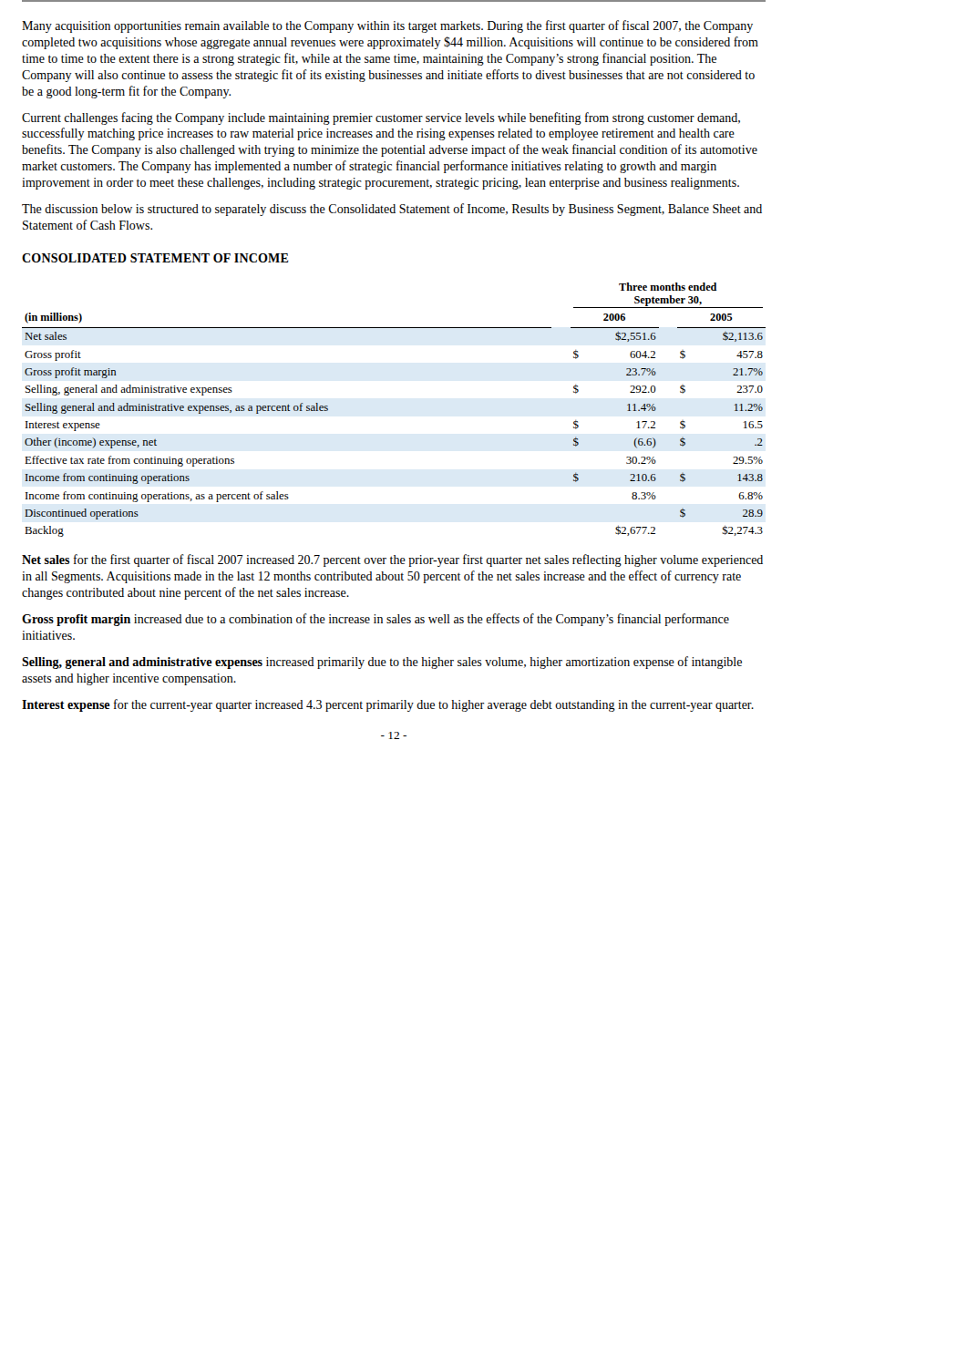Many acquisition opportunities remain available to the Company within its target markets. During the first quarter of fiscal 2007, the Company completed two acquisitions whose aggregate annual revenues were approximately $44 million. Acquisitions will continue to be considered from time to time to the extent there is a strong strategic fit, while at the same time, maintaining the Company’s strong financial position. The Company will also continue to assess the strategic fit of its existing businesses and initiate efforts to divest businesses that are not considered to be a good long-term fit for the Company.
Current challenges facing the Company include maintaining premier customer service levels while benefiting from strong customer demand, successfully matching price increases to raw material price increases and the rising expenses related to employee retirement and health care benefits. The Company is also challenged with trying to minimize the potential adverse impact of the weak financial condition of its automotive market customers. The Company has implemented a number of strategic financial performance initiatives relating to growth and margin improvement in order to meet these challenges, including strategic procurement, strategic pricing, lean enterprise and business realignments.
The discussion below is structured to separately discuss the Consolidated Statement of Income, Results by Business Segment, Balance Sheet and Statement of Cash Flows.
CONSOLIDATED STATEMENT OF INCOME
| | | Three months ended September 30, |
| (in millions) | | 2006 | | 2005 |
| Net sales | | | $2,551.6 | | | $2,113.6 |
| Gross profit | | $ | 604.2 | | $ | 457.8 |
| Gross profit margin | | | 23.7% | | | 21.7% |
| Selling, general and administrative expenses | | $ | 292.0 | | $ | 237.0 |
| Selling general and administrative expenses, as a percent of sales | | | 11.4% | | | 11.2% |
| Interest expense | | $ | 17.2 | | $ | 16.5 |
| Other (income) expense, net | | $ | (6.6) | | $ | .2 |
| Effective tax rate from continuing operations | | | 30.2% | | | 29.5% |
| Income from continuing operations | | $ | 210.6 | | $ | 143.8 |
| Income from continuing operations, as a percent of sales | | | 8.3% | | | 6.8% |
| Discontinued operations | | | | | $ | 28.9 |
| Backlog | | | $2,677.2 | | | $2,274.3 |
Net sales for the first quarter of fiscal 2007 increased 20.7 percent over the prior-year first quarter net sales reflecting higher volume experienced in all Segments. Acquisitions made in the last 12 months contributed about 50 percent of the net sales increase and the effect of currency rate changes contributed about nine percent of the net sales increase.
Gross profit margin increased due to a combination of the increase in sales as well as the effects of the Company’s financial performance initiatives.
Selling, general and administrative expenses increased primarily due to the higher sales volume, higher amortization expense of intangible assets and higher incentive compensation.
Interest expense for the current-year quarter increased 4.3 percent primarily due to higher average debt outstanding in the current-year quarter.
- 12 -